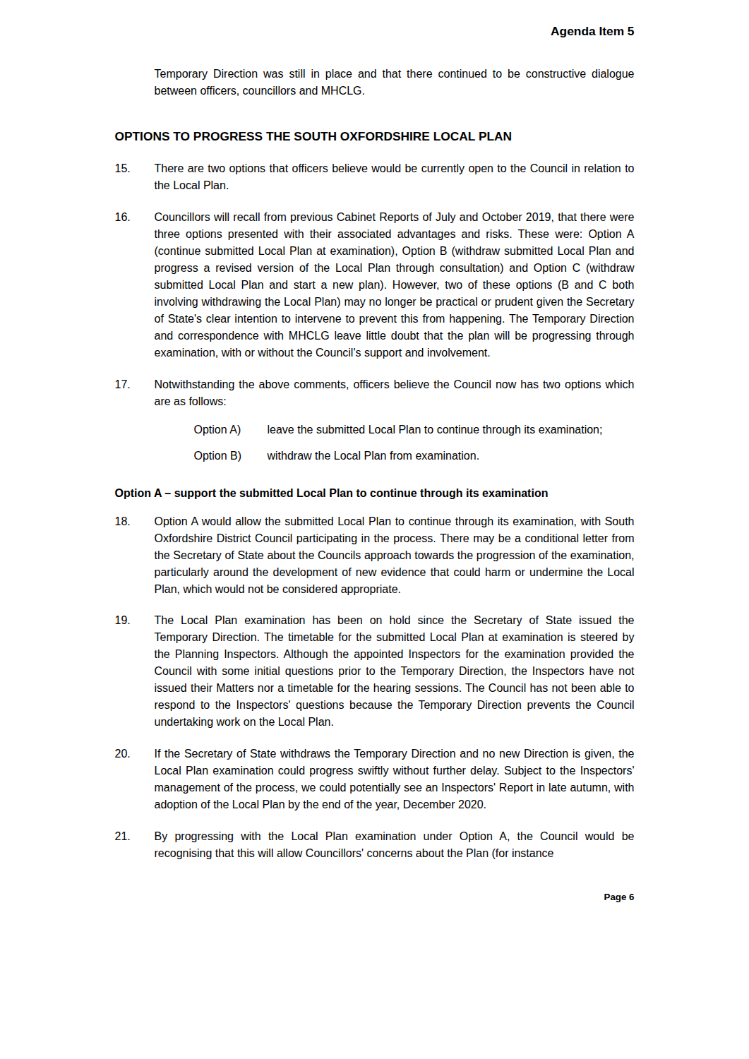Agenda Item 5
Temporary Direction was still in place and that there continued to be constructive dialogue between officers, councillors and MHCLG.
Options to progress the South Oxfordshire Local Plan
There are two options that officers believe would be currently open to the Council in relation to the Local Plan.
Councillors will recall from previous Cabinet Reports of July and October 2019, that there were three options presented with their associated advantages and risks. These were: Option A (continue submitted Local Plan at examination), Option B (withdraw submitted Local Plan and progress a revised version of the Local Plan through consultation) and Option C (withdraw submitted Local Plan and start a new plan). However, two of these options (B and C both involving withdrawing the Local Plan) may no longer be practical or prudent given the Secretary of State's clear intention to intervene to prevent this from happening. The Temporary Direction and correspondence with MHCLG leave little doubt that the plan will be progressing through examination, with or without the Council's support and involvement.
Notwithstanding the above comments, officers believe the Council now has two options which are as follows:
Option A) leave the submitted Local Plan to continue through its examination;
Option B) withdraw the Local Plan from examination.
Option A – support the submitted Local Plan to continue through its examination
Option A would allow the submitted Local Plan to continue through its examination, with South Oxfordshire District Council participating in the process. There may be a conditional letter from the Secretary of State about the Councils approach towards the progression of the examination, particularly around the development of new evidence that could harm or undermine the Local Plan, which would not be considered appropriate.
The Local Plan examination has been on hold since the Secretary of State issued the Temporary Direction. The timetable for the submitted Local Plan at examination is steered by the Planning Inspectors. Although the appointed Inspectors for the examination provided the Council with some initial questions prior to the Temporary Direction, the Inspectors have not issued their Matters nor a timetable for the hearing sessions. The Council has not been able to respond to the Inspectors' questions because the Temporary Direction prevents the Council undertaking work on the Local Plan.
If the Secretary of State withdraws the Temporary Direction and no new Direction is given, the Local Plan examination could progress swiftly without further delay. Subject to the Inspectors' management of the process, we could potentially see an Inspectors' Report in late autumn, with adoption of the Local Plan by the end of the year, December 2020.
By progressing with the Local Plan examination under Option A, the Council would be recognising that this will allow Councillors' concerns about the Plan (for instance
Page 6